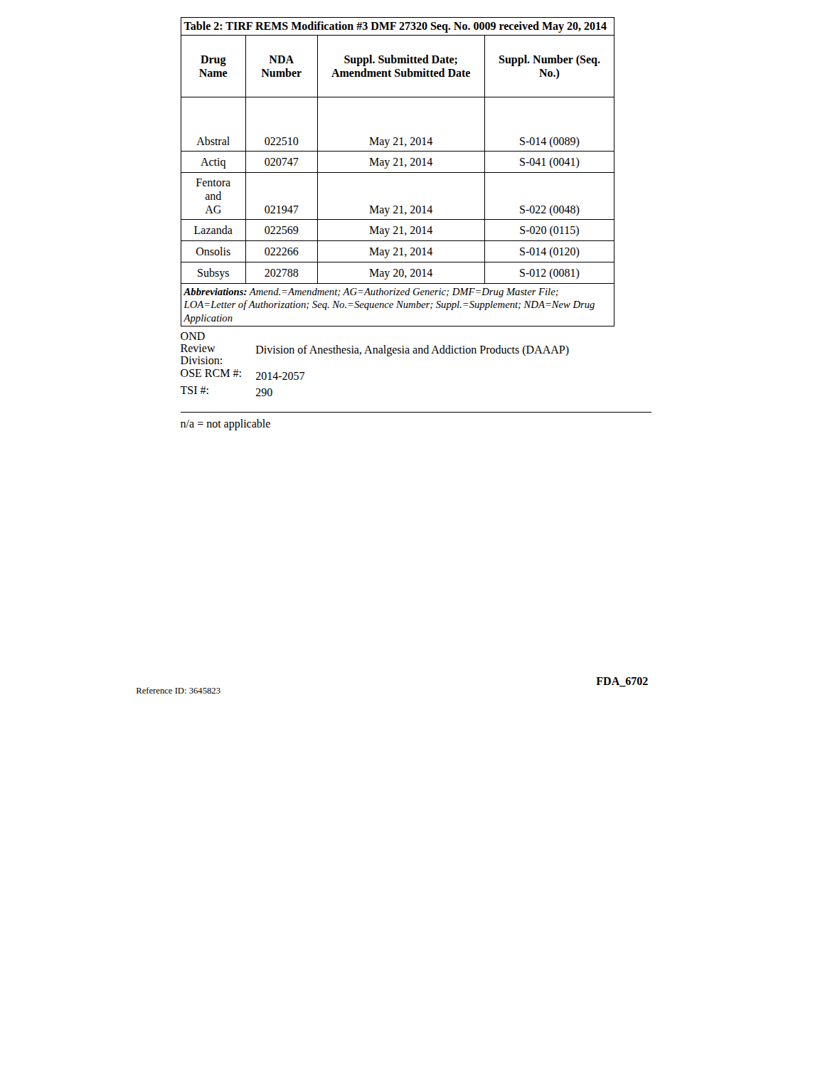| Table 2: TIRF REMS Modification #3 DMF 27320 Seq. No. 0009 received May 20, 2014 |
| Drug Name | NDA Number | Suppl. Submitted Date; Amendment Submitted Date | Suppl. Number (Seq. No.) |
| Abstral | 022510 | May 21, 2014 | S-014 (0089) |
| Actiq | 020747 | May 21, 2014 | S-041 (0041) |
| Fentora and AG | 021947 | May 21, 2014 | S-022 (0048) |
| Lazanda | 022569 | May 21, 2014 | S-020 (0115) |
| Onsolis | 022266 | May 21, 2014 | S-014 (0120) |
| Subsys | 202788 | May 20, 2014 | S-012 (0081) |
| Abbreviations: Amend.=Amendment; AG=Authorized Generic; DMF=Drug Master File; LOA=Letter of Authorization; Seq. No.=Sequence Number; Suppl.=Supplement; NDA=New Drug Application |
OND
Review
Division:
Division of Anesthesia, Analgesia and Addiction Products (DAAAP)
OSE RCM #:
2014-2057
TSI #:
290
n/a = not applicable
Reference ID: 3645823
FDA_6702